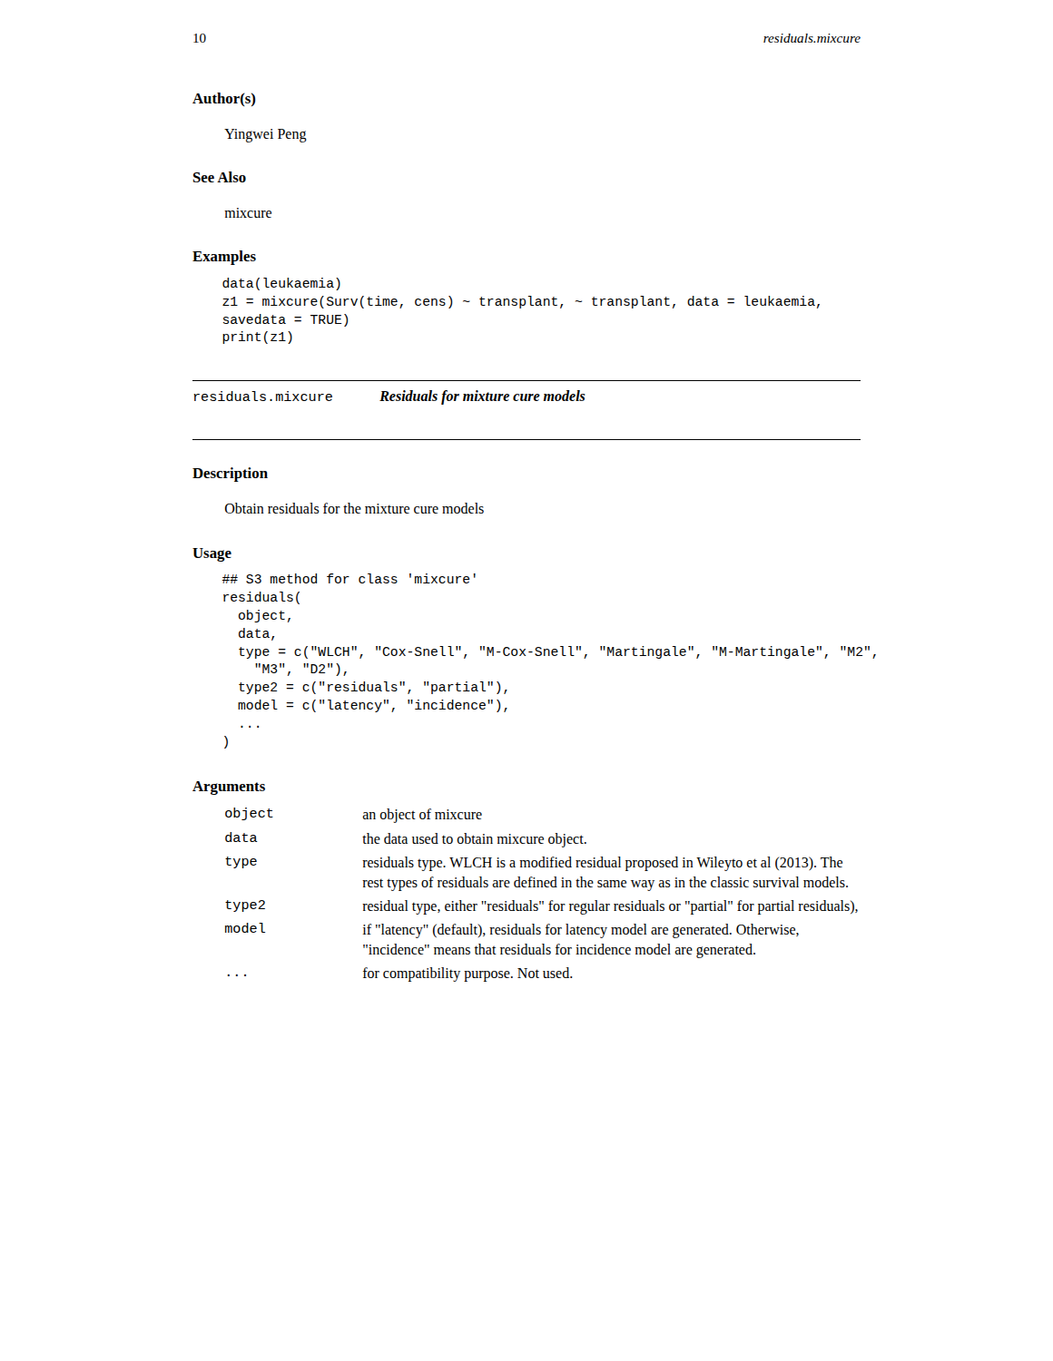10 residuals.mixcure
Author(s)
Yingwei Peng
See Also
mixcure
Examples
data(leukaemia)
z1 = mixcure(Surv(time, cens) ~ transplant, ~ transplant, data = leukaemia,
savedata = TRUE)
print(z1)
residuals.mixcure Residuals for mixture cure models
Description
Obtain residuals for the mixture cure models
Usage
## S3 method for class 'mixcure'
residuals(
  object,
  data,
  type = c("WLCH", "Cox-Snell", "M-Cox-Snell", "Martingale", "M-Martingale", "M2",
    "M3", "D2"),
  type2 = c("residuals", "partial"),
  model = c("latency", "incidence"),
  ...
)
Arguments
object
an object of mixcure
data
the data used to obtain mixcure object.
type
residuals type. WLCH is a modified residual proposed in Wileyto et al (2013). The rest types of residuals are defined in the same way as in the classic survival models.
type2
residual type, either "residuals" for regular residuals or "partial" for partial residuals),
model
if "latency" (default), residuals for latency model are generated. Otherwise, "incidence" means that residuals for incidence model are generated.
...
for compatibility purpose. Not used.